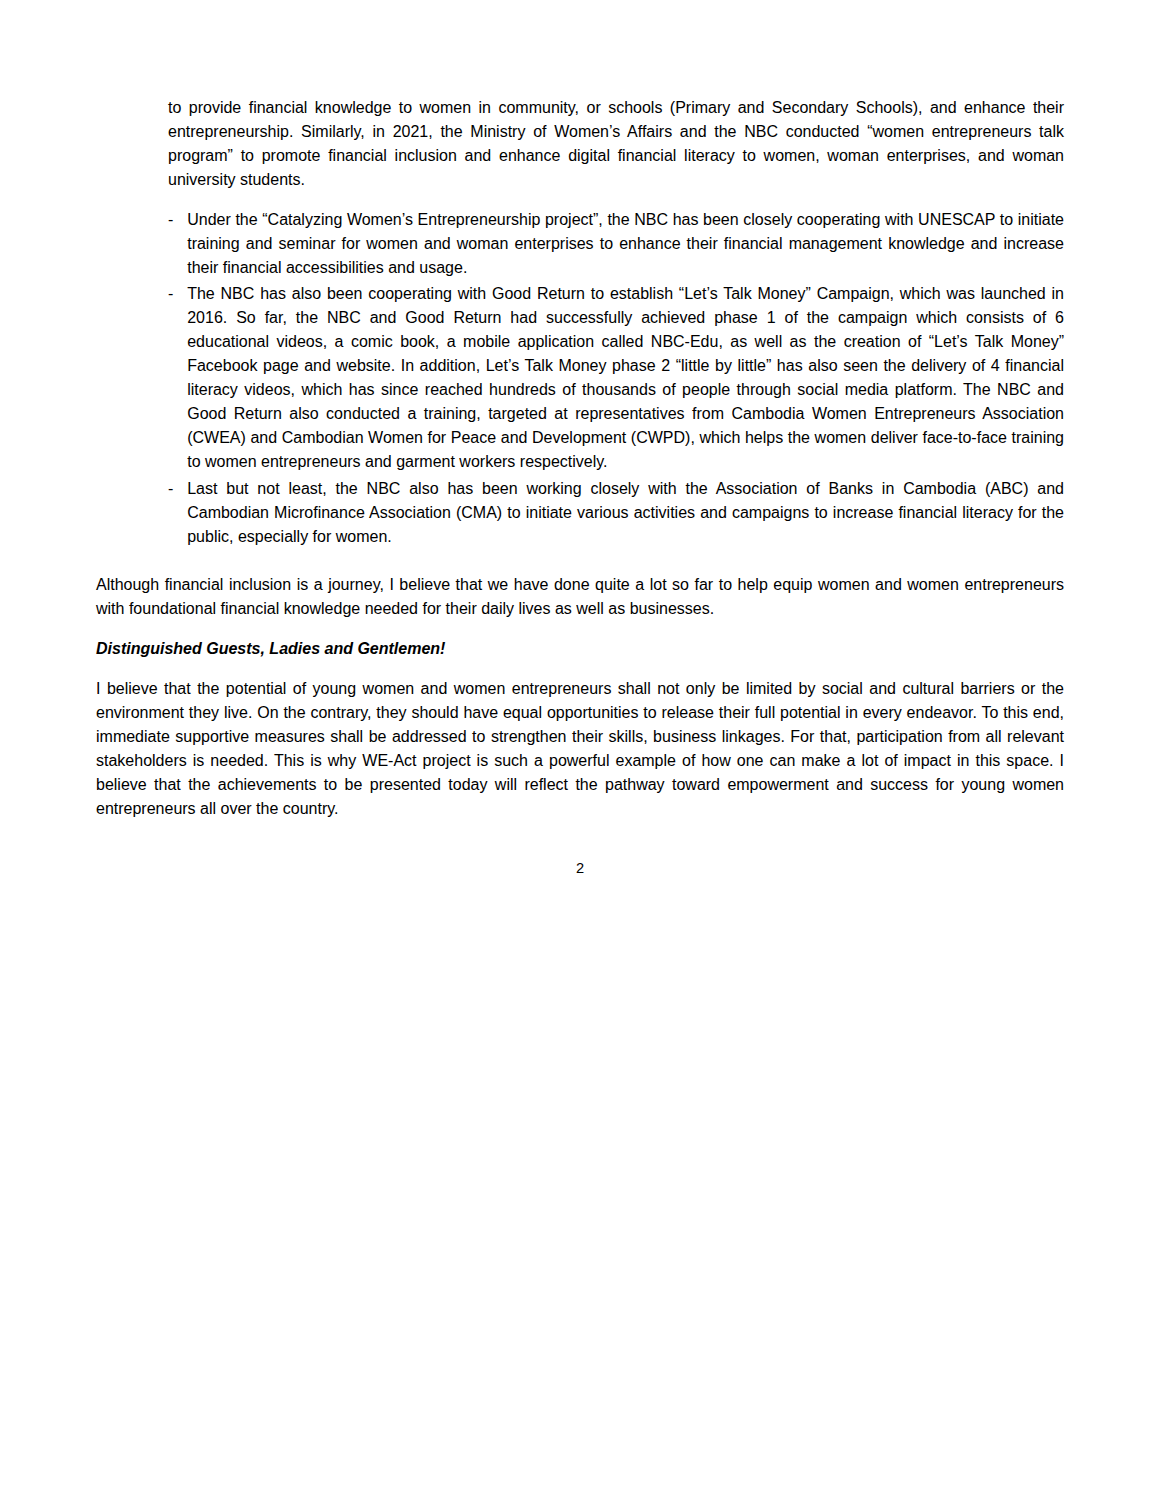to provide financial knowledge to women in community, or schools (Primary and Secondary Schools), and enhance their entrepreneurship. Similarly, in 2021, the Ministry of Women’s Affairs and the NBC conducted “women entrepreneurs talk program” to promote financial inclusion and enhance digital financial literacy to women, woman enterprises, and woman university students.
Under the “Catalyzing Women’s Entrepreneurship project”, the NBC has been closely cooperating with UNESCAP to initiate training and seminar for women and woman enterprises to enhance their financial management knowledge and increase their financial accessibilities and usage.
The NBC has also been cooperating with Good Return to establish “Let’s Talk Money” Campaign, which was launched in 2016. So far, the NBC and Good Return had successfully achieved phase 1 of the campaign which consists of 6 educational videos, a comic book, a mobile application called NBC-Edu, as well as the creation of “Let’s Talk Money” Facebook page and website. In addition, Let’s Talk Money phase 2 “little by little” has also seen the delivery of 4 financial literacy videos, which has since reached hundreds of thousands of people through social media platform. The NBC and Good Return also conducted a training, targeted at representatives from Cambodia Women Entrepreneurs Association (CWEA) and Cambodian Women for Peace and Development (CWPD), which helps the women deliver face-to-face training to women entrepreneurs and garment workers respectively.
Last but not least, the NBC also has been working closely with the Association of Banks in Cambodia (ABC) and Cambodian Microfinance Association (CMA) to initiate various activities and campaigns to increase financial literacy for the public, especially for women.
Although financial inclusion is a journey, I believe that we have done quite a lot so far to help equip women and women entrepreneurs with foundational financial knowledge needed for their daily lives as well as businesses.
Distinguished Guests, Ladies and Gentlemen!
I believe that the potential of young women and women entrepreneurs shall not only be limited by social and cultural barriers or the environment they live. On the contrary, they should have equal opportunities to release their full potential in every endeavor. To this end, immediate supportive measures shall be addressed to strengthen their skills, business linkages. For that, participation from all relevant stakeholders is needed. This is why WE-Act project is such a powerful example of how one can make a lot of impact in this space. I believe that the achievements to be presented today will reflect the pathway toward empowerment and success for young women entrepreneurs all over the country.
2